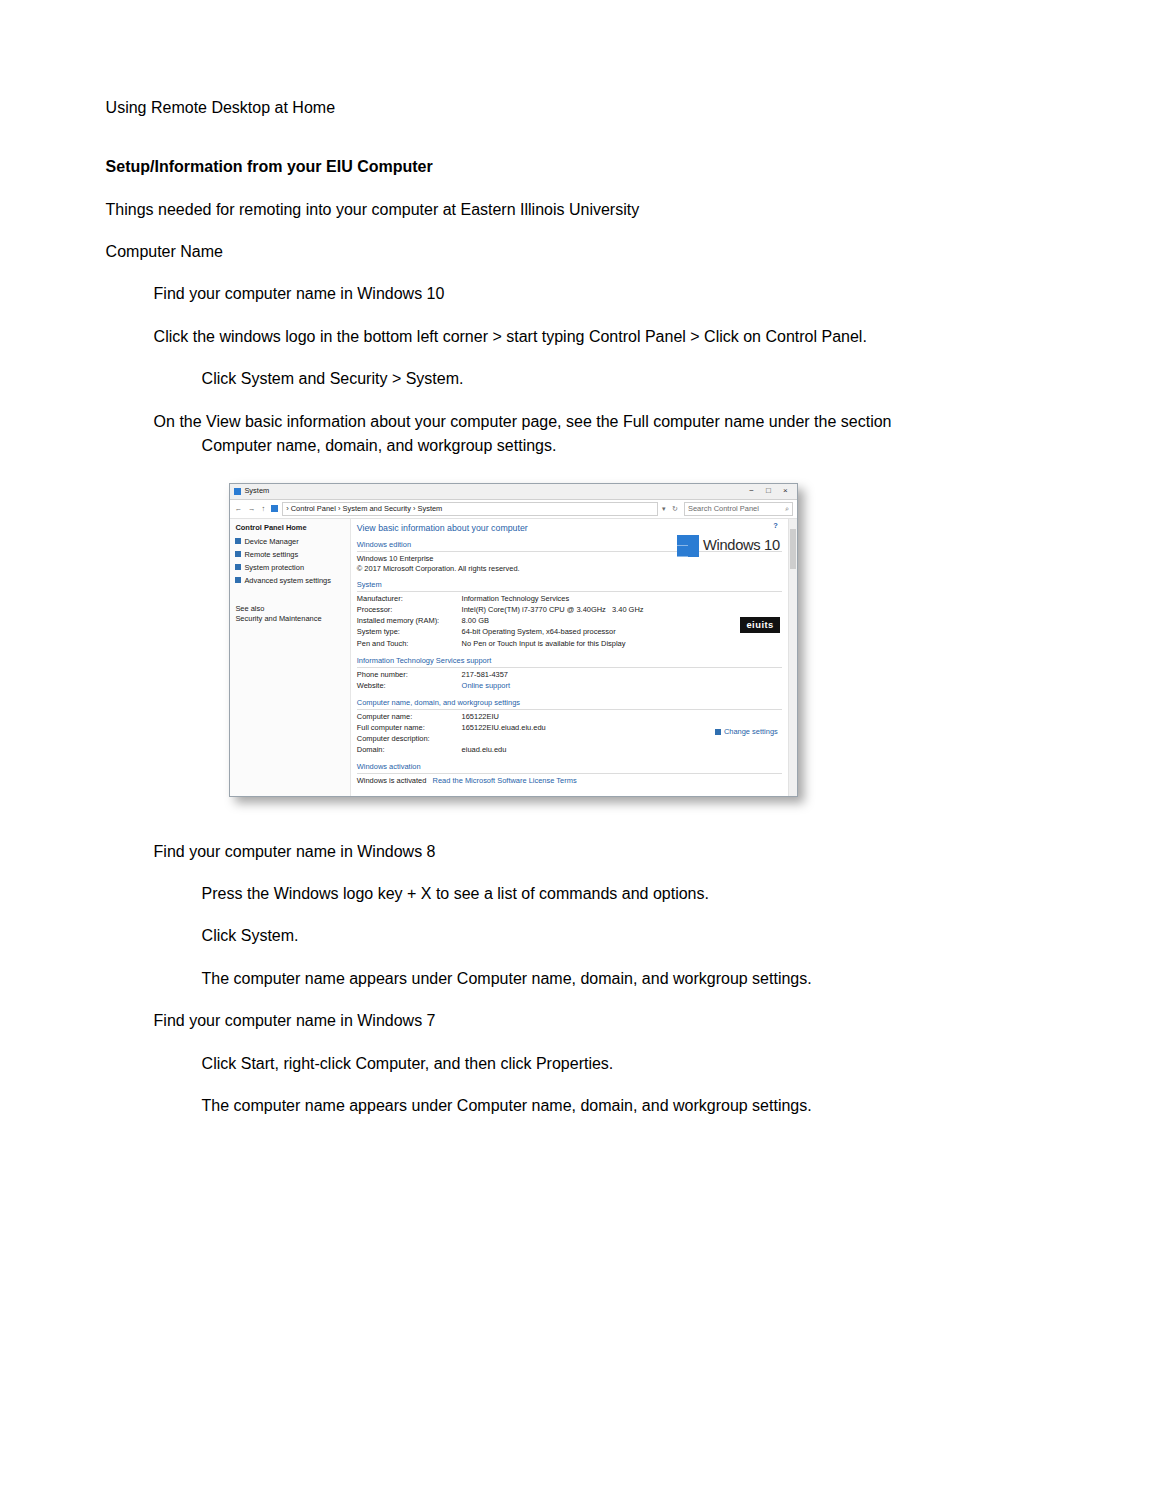Using Remote Desktop at Home
Setup/Information from your EIU Computer
Things needed for remoting into your computer at Eastern Illinois University
Computer Name
Find your computer name in Windows 10
Click the windows logo in the bottom left corner > start typing Control Panel > Click on Control Panel.
Click System and Security > System.
On the View basic information about your computer page, see the Full computer name under the section Computer name, domain, and workgroup settings.
System
− □ ×
← → ↑ › Control Panel › System and Security › System ▾ ↻ Search Control Panel⌕
Control Panel Home
Device Manager
Remote settings
System protection
Advanced system settings
See also
Security and Maintenance
?
View basic information about your computer
Windows edition
Windows 10 Enterprise
© 2017 Microsoft Corporation. All rights reserved.
Windows 10
System
| Manufacturer: | Information Technology Services |
| Processor: | Intel(R) Core(TM) i7-3770 CPU @ 3.40GHz 3.40 GHz |
| Installed memory (RAM): | 8.00 GB |
| System type: | 64-bit Operating System, x64-based processor |
| Pen and Touch: | No Pen or Touch Input is available for this Display |
eiuits
Information Technology Services support
| Phone number: | 217-581-4357 |
| Website: | Online support |
Computer name, domain, and workgroup settings
| Computer name: | 165122EIU |
| Full computer name: | 165122EIU.eiuad.eiu.edu |
| Computer description: | |
| Domain: | eiuad.eiu.edu |
Change settings
Windows activation
Windows is activated Read the Microsoft Software License Terms
Find your computer name in Windows 8
Press the Windows logo key + X to see a list of commands and options.
Click System.
The computer name appears under Computer name, domain, and workgroup settings.
Find your computer name in Windows 7
Click Start, right-click Computer, and then click Properties.
The computer name appears under Computer name, domain, and workgroup settings.